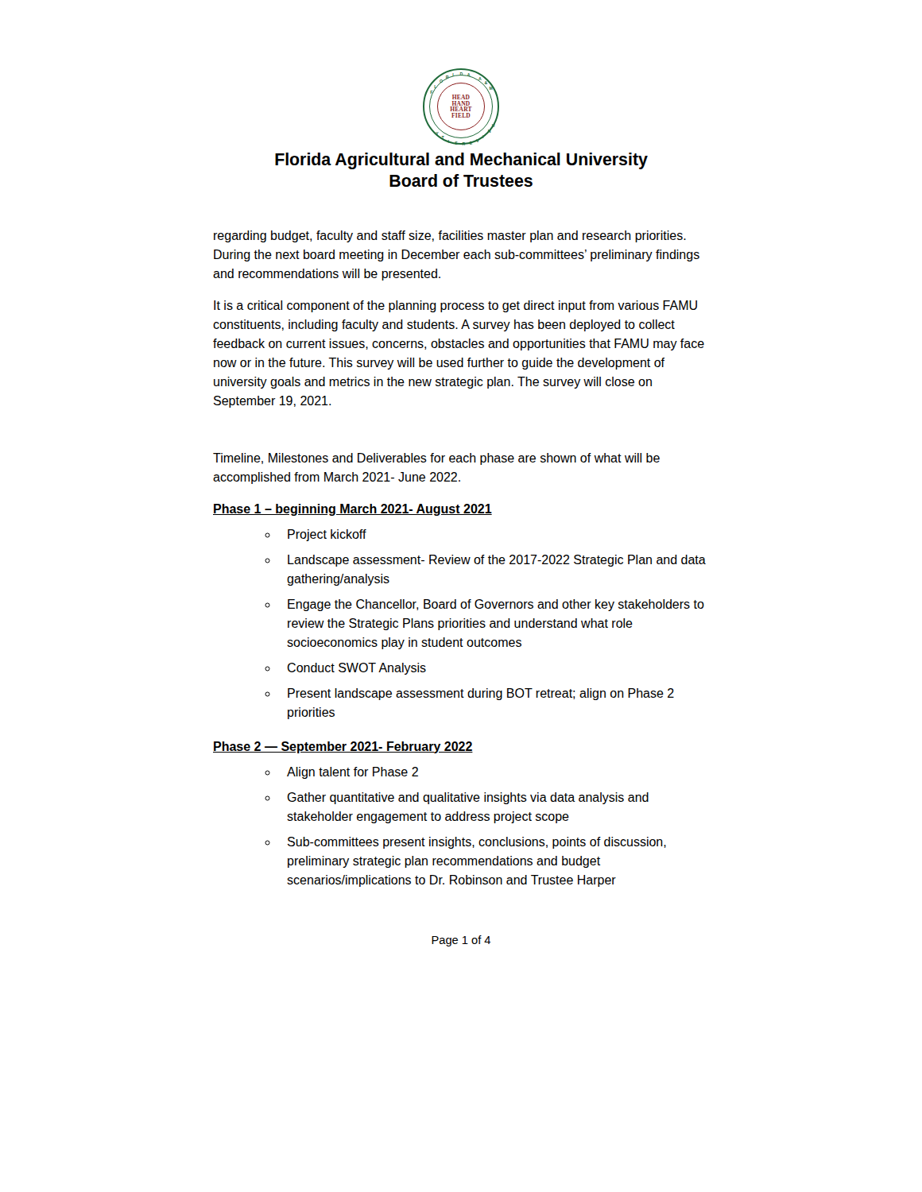F L O R I D A A & M U N I V E R S I T Y
HEAD
HAND
HEART
FIELD
Florida Agricultural and Mechanical University
Board of Trustees
regarding budget, faculty and staff size, facilities master plan and research priorities. During the next board meeting in December each sub-committees’ preliminary findings and recommendations will be presented.
It is a critical component of the planning process to get direct input from various FAMU constituents, including faculty and students. A survey has been deployed to collect feedback on current issues, concerns, obstacles and opportunities that FAMU may face now or in the future. This survey will be used further to guide the development of university goals and metrics in the new strategic plan. The survey will close on September 19, 2021.
Timeline, Milestones and Deliverables for each phase are shown of what will be accomplished from March 2021- June 2022.
Phase 1 – beginning March 2021- August 2021
Project kickoff
Landscape assessment- Review of the 2017-2022 Strategic Plan and data gathering/analysis
Engage the Chancellor, Board of Governors and other key stakeholders to review the Strategic Plans priorities and understand what role socioeconomics play in student outcomes
Conduct SWOT Analysis
Present landscape assessment during BOT retreat; align on Phase 2 priorities
Phase 2 — September 2021- February 2022
Align talent for Phase 2
Gather quantitative and qualitative insights via data analysis and stakeholder engagement to address project scope
Sub-committees present insights, conclusions, points of discussion, preliminary strategic plan recommendations and budget scenarios/implications to Dr. Robinson and Trustee Harper
Page 1 of 4